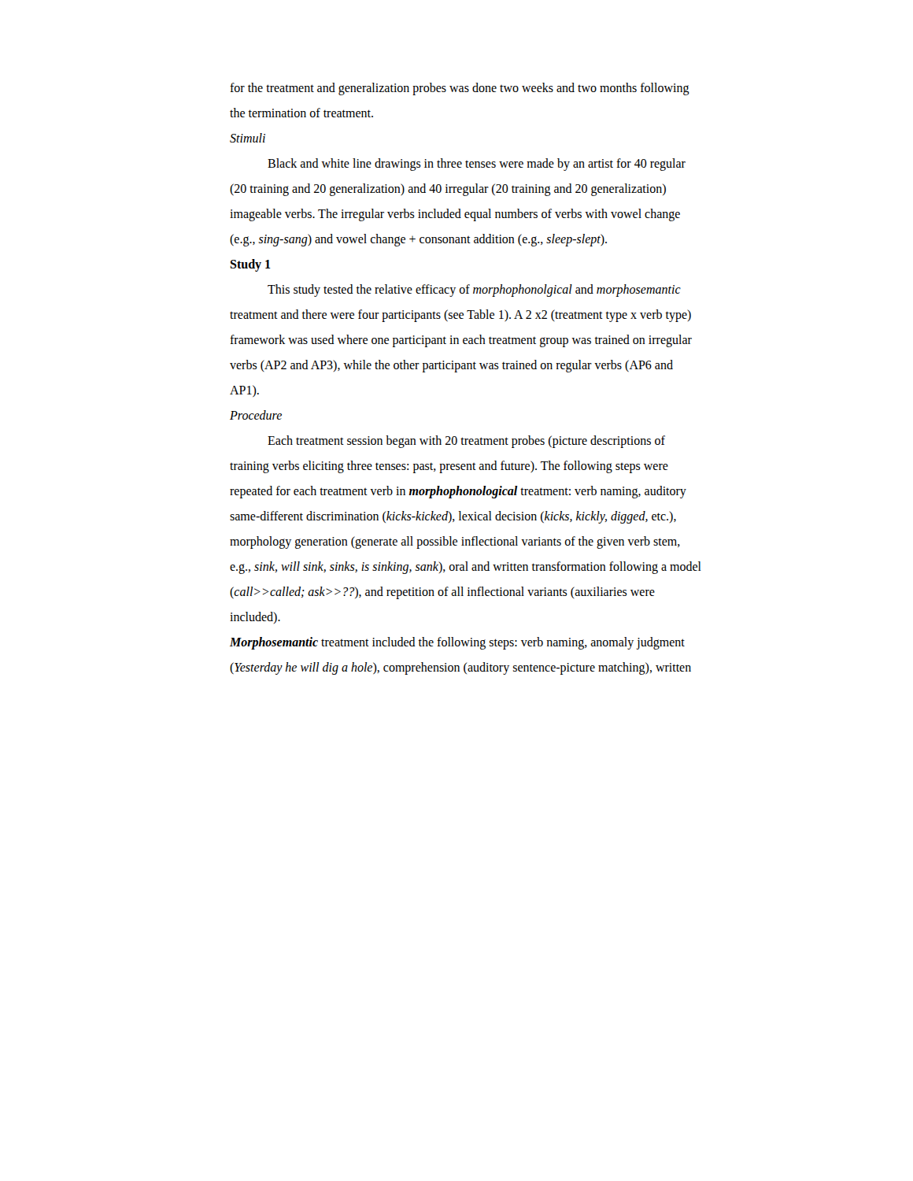for the treatment and generalization probes was done two weeks and two months following the termination of treatment.
Stimuli
Black and white line drawings in three tenses were made by an artist for 40 regular (20 training and 20 generalization) and 40 irregular (20 training and 20 generalization) imageable verbs. The irregular verbs included equal numbers of verbs with vowel change (e.g., sing-sang) and vowel change + consonant addition (e.g., sleep-slept).
Study 1
This study tested the relative efficacy of morphophonolgical and morphosemantic treatment and there were four participants (see Table 1). A 2 x2 (treatment type x verb type) framework was used where one participant in each treatment group was trained on irregular verbs (AP2 and AP3), while the other participant was trained on regular verbs (AP6 and AP1).
Procedure
Each treatment session began with 20 treatment probes (picture descriptions of training verbs eliciting three tenses: past, present and future). The following steps were repeated for each treatment verb in morphophonological treatment: verb naming, auditory same-different discrimination (kicks-kicked), lexical decision (kicks, kickly, digged, etc.), morphology generation (generate all possible inflectional variants of the given verb stem, e.g., sink, will sink, sinks, is sinking, sank), oral and written transformation following a model (call>>called; ask>>??), and repetition of all inflectional variants (auxiliaries were included).
Morphosemantic treatment included the following steps: verb naming, anomaly judgment (Yesterday he will dig a hole), comprehension (auditory sentence-picture matching), written